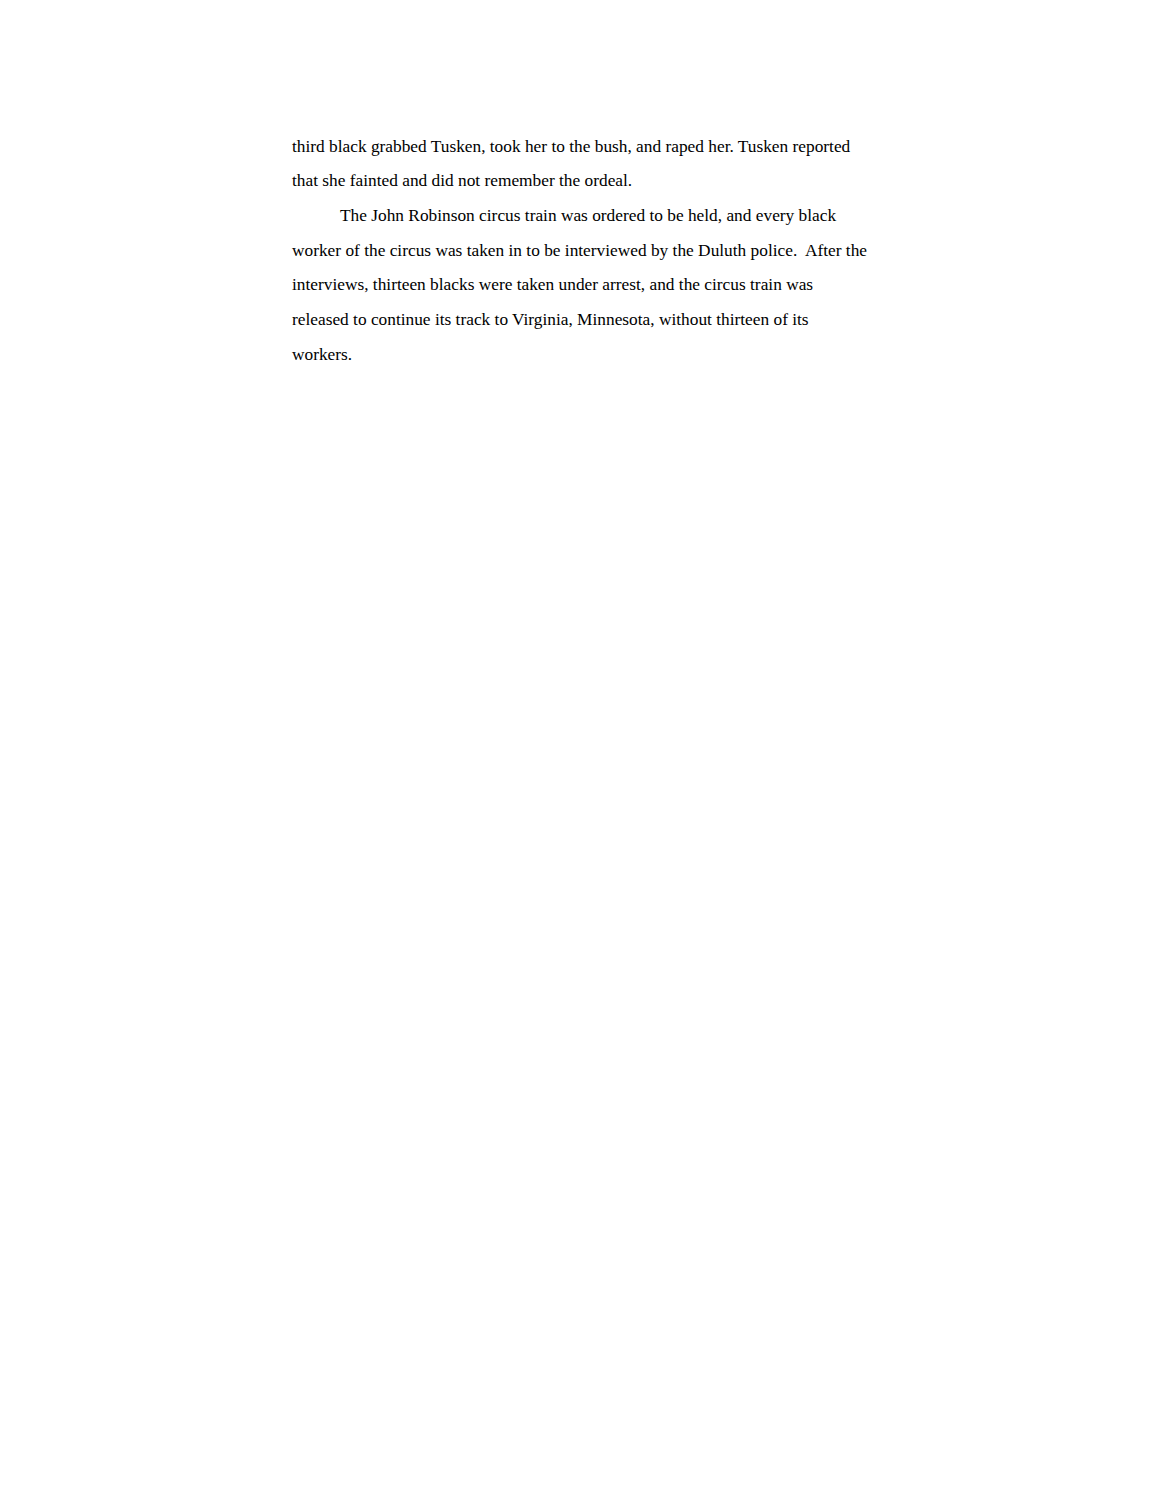third black grabbed Tusken, took her to the bush, and raped her. Tusken reported that she fainted and did not remember the ordeal.
The John Robinson circus train was ordered to be held, and every black worker of the circus was taken in to be interviewed by the Duluth police. After the interviews, thirteen blacks were taken under arrest, and the circus train was released to continue its track to Virginia, Minnesota, without thirteen of its workers.